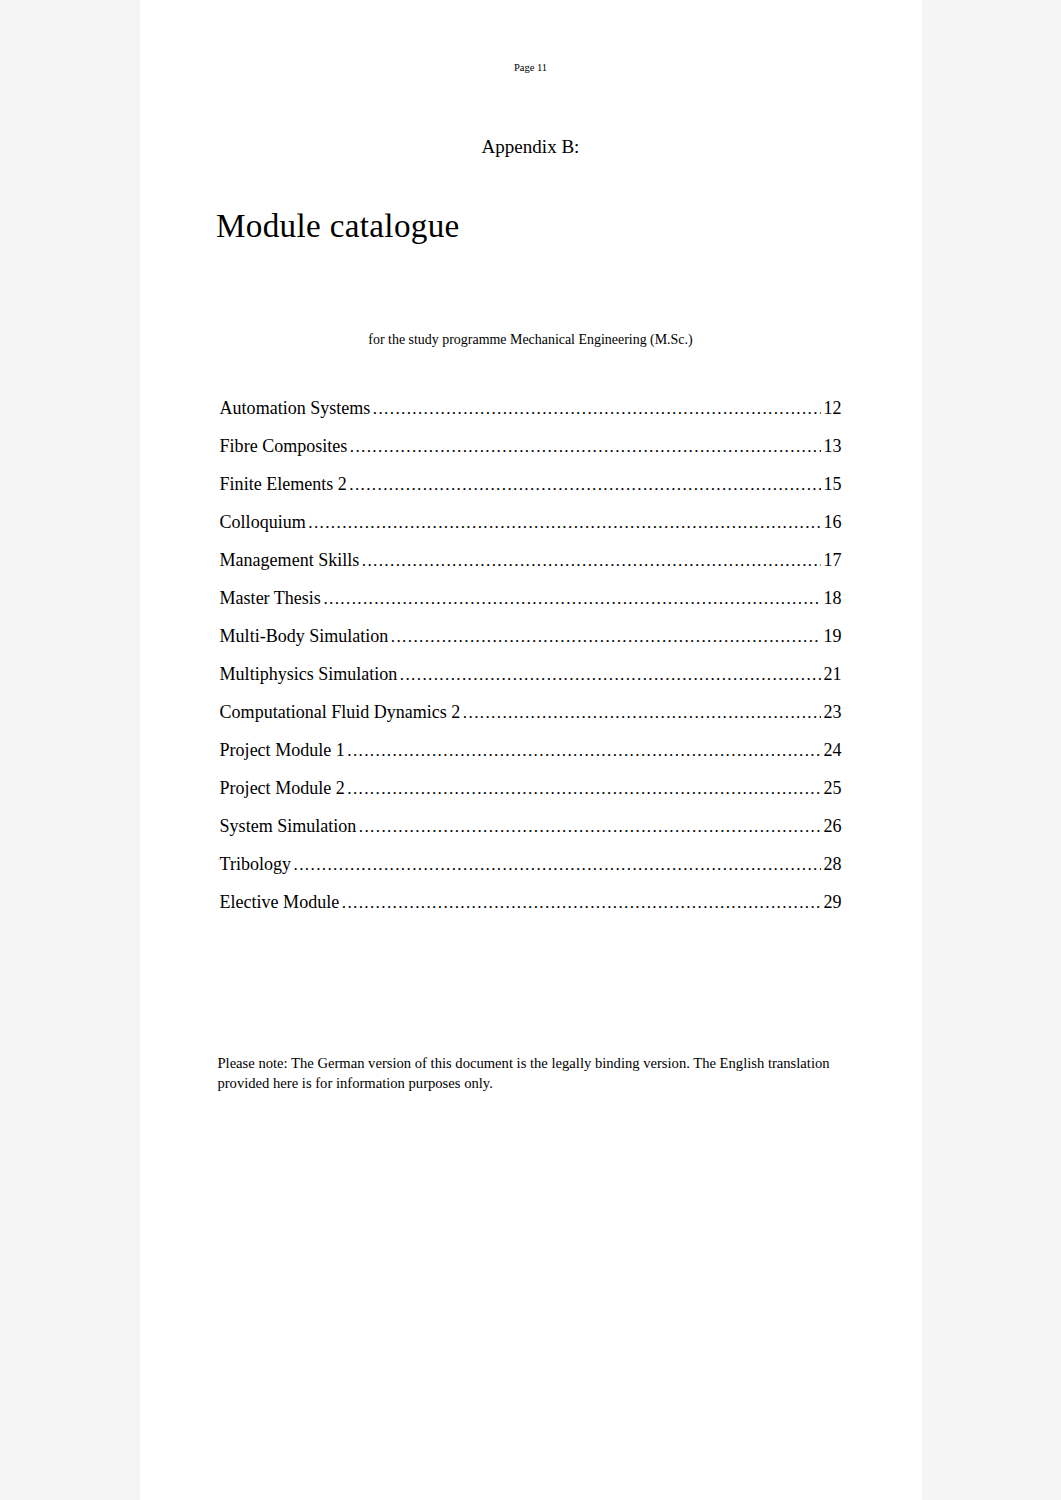Page 11
Appendix B:
Module catalogue
for the study programme Mechanical Engineering (M.Sc.)
Automation Systems........................................................................................................... 12
Fibre Composites............................................................................................................. 13
Finite Elements 2............................................................................................................. 15
Colloquium....................................................................................................................... 16
Management Skills.......................................................................................................... 17
Master Thesis.................................................................................................................... 18
Multi-Body Simulation.................................................................................................. 19
Multiphysics Simulation................................................................................................. 21
Computational Fluid Dynamics 2....................................................................................... 23
Project Module 1............................................................................................................. 24
Project Module 2............................................................................................................. 25
System Simulation.......................................................................................................... 26
Tribology......................................................................................................................... 28
Elective Module............................................................................................................... 29
Please note: The German version of this document is the legally binding version. The English translation provided here is for information purposes only.